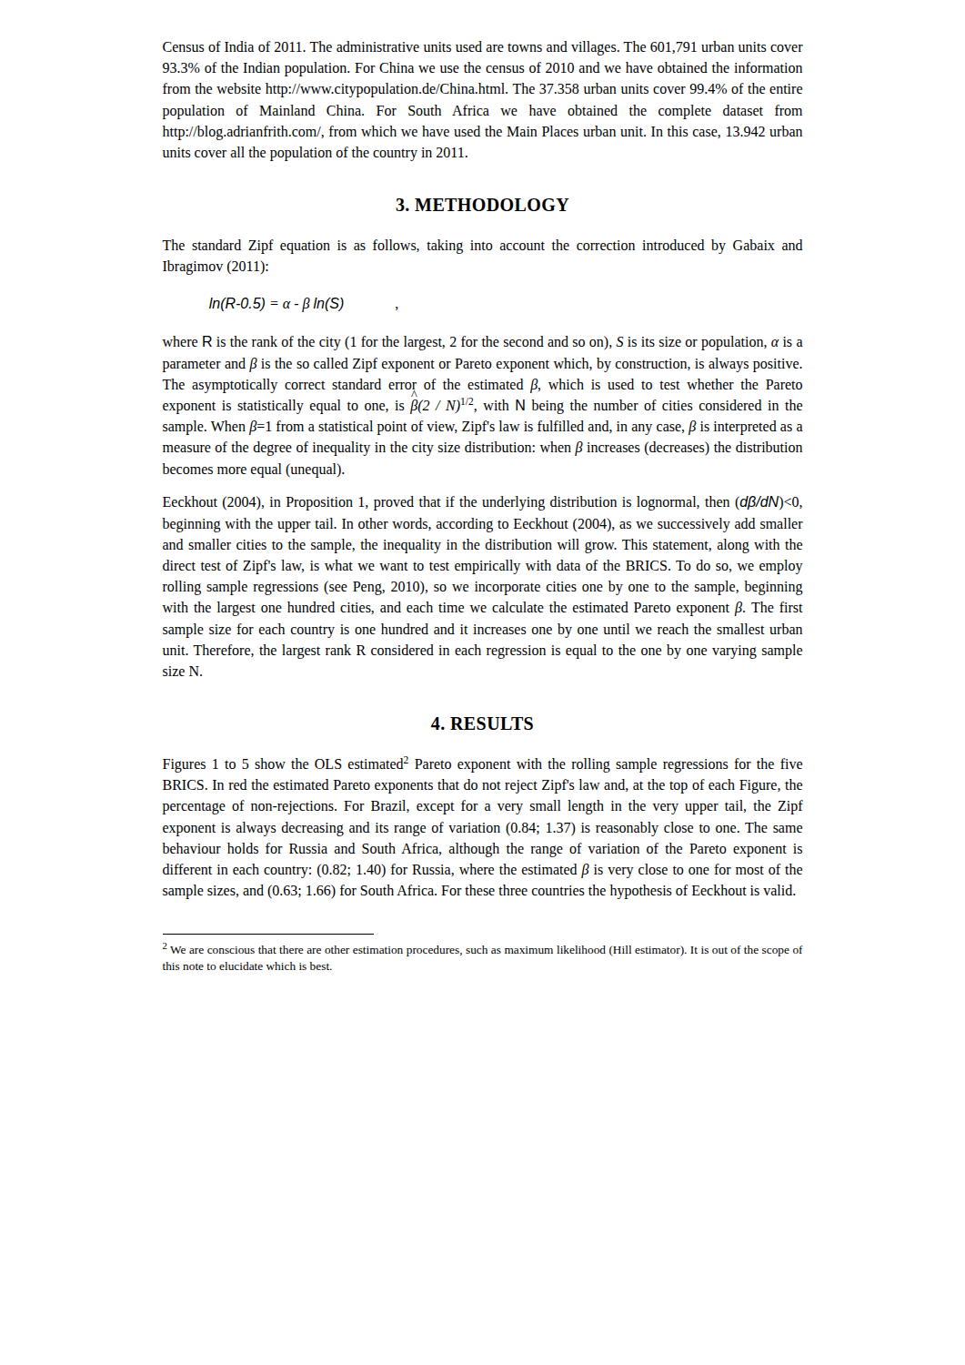Census of India of 2011. The administrative units used are towns and villages. The 601,791 urban units cover 93.3% of the Indian population. For China we use the census of 2010 and we have obtained the information from the website http://www.citypopulation.de/China.html. The 37.358 urban units cover 99.4% of the entire population of Mainland China. For South Africa we have obtained the complete dataset from http://blog.adrianfrith.com/, from which we have used the Main Places urban unit. In this case, 13.942 urban units cover all the population of the country in 2011.
3. METHODOLOGY
The standard Zipf equation is as follows, taking into account the correction introduced by Gabaix and Ibragimov (2011):
ln(R-0.5) = α - β ln(S),
where R is the rank of the city (1 for the largest, 2 for the second and so on), S is its size or population, α is a parameter and β is the so called Zipf exponent or Pareto exponent which, by construction, is always positive. The asymptotically correct standard error of the estimated β, which is used to test whether the Pareto exponent is statistically equal to one, is β(2 / N)1/2, with N being the number of cities considered in the sample. When β=1 from a statistical point of view, Zipf's law is fulfilled and, in any case, β is interpreted as a measure of the degree of inequality in the city size distribution: when β increases (decreases) the distribution becomes more equal (unequal).
Eeckhout (2004), in Proposition 1, proved that if the underlying distribution is lognormal, then (dβ/dN)<0, beginning with the upper tail. In other words, according to Eeckhout (2004), as we successively add smaller and smaller cities to the sample, the inequality in the distribution will grow. This statement, along with the direct test of Zipf's law, is what we want to test empirically with data of the BRICS. To do so, we employ rolling sample regressions (see Peng, 2010), so we incorporate cities one by one to the sample, beginning with the largest one hundred cities, and each time we calculate the estimated Pareto exponent β. The first sample size for each country is one hundred and it increases one by one until we reach the smallest urban unit. Therefore, the largest rank R considered in each regression is equal to the one by one varying sample size N.
4. RESULTS
Figures 1 to 5 show the OLS estimated2 Pareto exponent with the rolling sample regressions for the five BRICS. In red the estimated Pareto exponents that do not reject Zipf's law and, at the top of each Figure, the percentage of non-rejections. For Brazil, except for a very small length in the very upper tail, the Zipf exponent is always decreasing and its range of variation (0.84; 1.37) is reasonably close to one. The same behaviour holds for Russia and South Africa, although the range of variation of the Pareto exponent is different in each country: (0.82; 1.40) for Russia, where the estimated β is very close to one for most of the sample sizes, and (0.63; 1.66) for South Africa. For these three countries the hypothesis of Eeckhout is valid.
2 We are conscious that there are other estimation procedures, such as maximum likelihood (Hill estimator). It is out of the scope of this note to elucidate which is best.